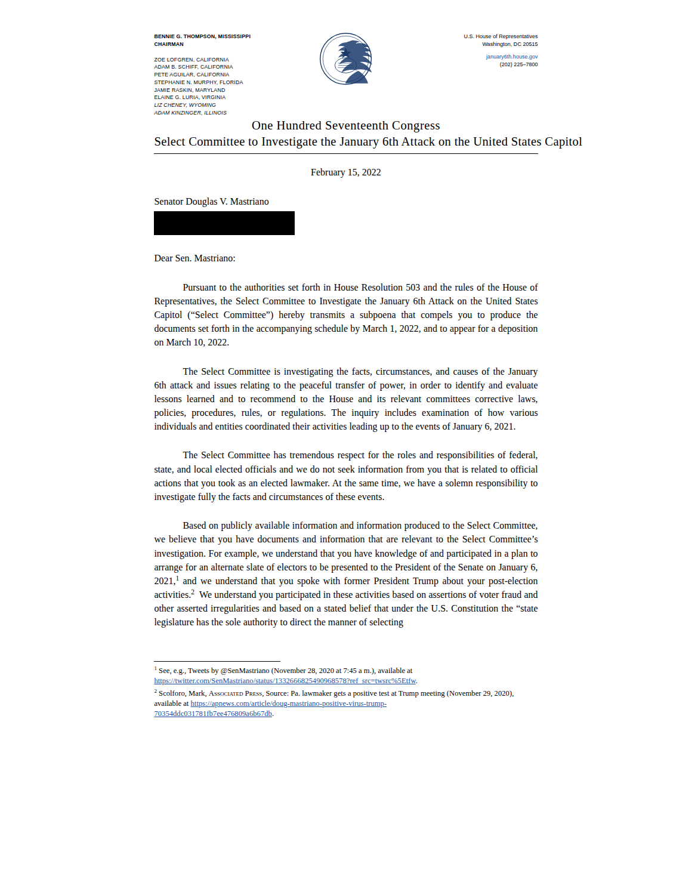Bennie G. Thompson, Mississippi
Chairman
Zoe Lofgren, California
Adam B. Schiff, California
Pete Aguilar, California
Stephanie N. Murphy, Florida
Jamie Raskin, Maryland
Elaine G. Luria, Virginia
Liz Cheney, Wyoming
Adam Kinzinger, Illinois
U.S. House of Representatives
Washington, DC 20515
january6th.house.gov
(202) 225–7800
One Hundred Seventeenth Congress
Select Committee to Investigate the January 6th Attack on the United States Capitol
February 15, 2022
Senator Douglas V. Mastriano
Dear Sen. Mastriano:
Pursuant to the authorities set forth in House Resolution 503 and the rules of the House of Representatives, the Select Committee to Investigate the January 6th Attack on the United States Capitol (“Select Committee”) hereby transmits a subpoena that compels you to produce the documents set forth in the accompanying schedule by March 1, 2022, and to appear for a deposition on March 10, 2022.
The Select Committee is investigating the facts, circumstances, and causes of the January 6th attack and issues relating to the peaceful transfer of power, in order to identify and evaluate lessons learned and to recommend to the House and its relevant committees corrective laws, policies, procedures, rules, or regulations. The inquiry includes examination of how various individuals and entities coordinated their activities leading up to the events of January 6, 2021.
The Select Committee has tremendous respect for the roles and responsibilities of federal, state, and local elected officials and we do not seek information from you that is related to official actions that you took as an elected lawmaker. At the same time, we have a solemn responsibility to investigate fully the facts and circumstances of these events.
Based on publicly available information and information produced to the Select Committee, we believe that you have documents and information that are relevant to the Select Committee’s investigation. For example, we understand that you have knowledge of and participated in a plan to arrange for an alternate slate of electors to be presented to the President of the Senate on January 6, 2021,1 and we understand that you spoke with former President Trump about your post-election activities.2 We understand you participated in these activities based on assertions of voter fraud and other asserted irregularities and based on a stated belief that under the U.S. Constitution the “state legislature has the sole authority to direct the manner of selecting
1 See, e.g., Tweets by @SenMastriano (November 28, 2020 at 7:45 a m.), available at
https://twitter.com/SenMastriano/status/1332666825490968578?ref_src=twsrc%5Etfw.
2 Scolforo, Mark, Associated Press, Source: Pa. lawmaker gets a positive test at Trump meeting (November 29, 2020), available at https://apnews.com/article/doug-mastriano-positive-virus-trump-
70354ddc031781fb7ee476809a6b67db.